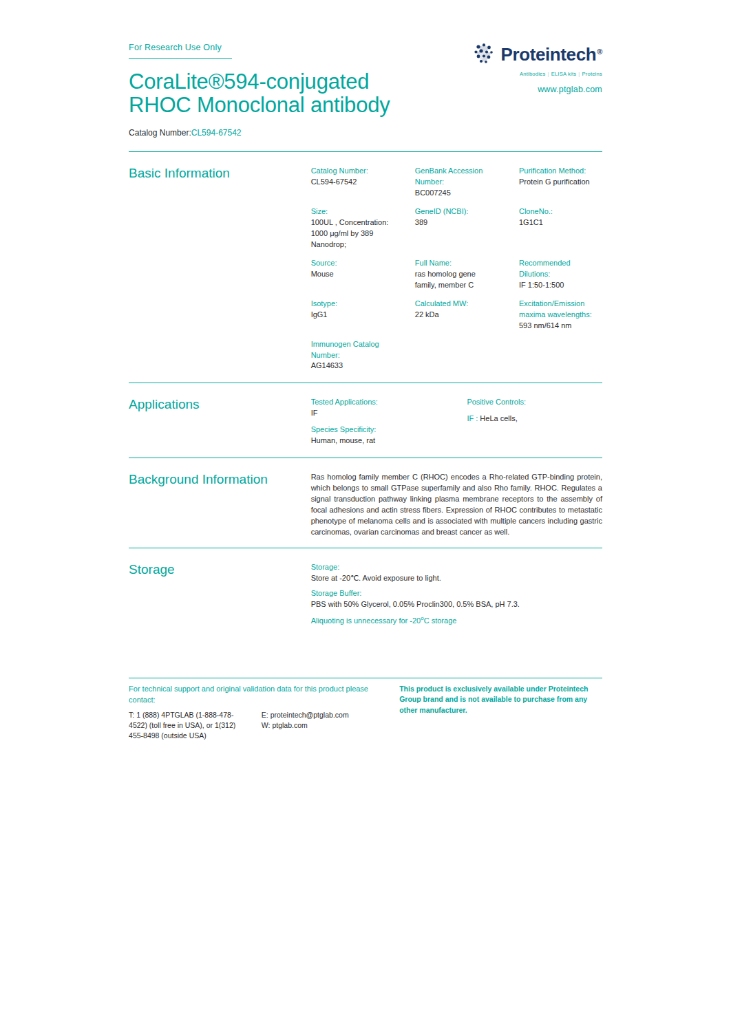For Research Use Only
CoraLite®594-conjugated
RHOC Monoclonal antibody
Catalog Number:CL594-67542
Proteintech®
Antibodies|ELISA kits|Proteins
www.ptglab.com
Basic Information
Catalog Number: CL594-67542
GenBank Accession Number: BC007245
Purification Method: Protein G purification
Size: 100UL , Concentration: 1000 μg/ml by 389 Nanodrop;
GeneID (NCBI): 389
CloneNo.: 1G1C1
Source: Mouse
Full Name: ras homolog gene family, member C
Recommended Dilutions: IF 1:50-1:500
Isotype: IgG1
Calculated MW: 22 kDa
Excitation/Emission maxima wavelengths: 593 nm/614 nm
Immunogen Catalog Number: AG14633
Applications
Tested Applications: IF
Species Specificity: Human, mouse, rat
Positive Controls: IF : HeLa cells,
Background Information
Ras homolog family member C (RHOC) encodes a Rho-related GTP-binding protein, which belongs to small GTPase superfamily and also Rho family. RHOC. Regulates a signal transduction pathway linking plasma membrane receptors to the assembly of focal adhesions and actin stress fibers. Expression of RHOC contributes to metastatic phenotype of melanoma cells and is associated with multiple cancers including gastric carcinomas, ovarian carcinomas and breast cancer as well.
Storage
Storage: Store at -20℃. Avoid exposure to light.
Storage Buffer: PBS with 50% Glycerol, 0.05% Proclin300, 0.5% BSA, pH 7.3.
Aliquoting is unnecessary for -20oC storage
For technical support and original validation data for this product please contact:
T: 1 (888) 4PTGLAB (1-888-478-4522) (toll free in USA), or 1(312) 455-8498 (outside USA)
E: proteintech@ptglab.com
W: ptglab.com
This product is exclusively available under Proteintech Group brand and is not available to purchase from any other manufacturer.